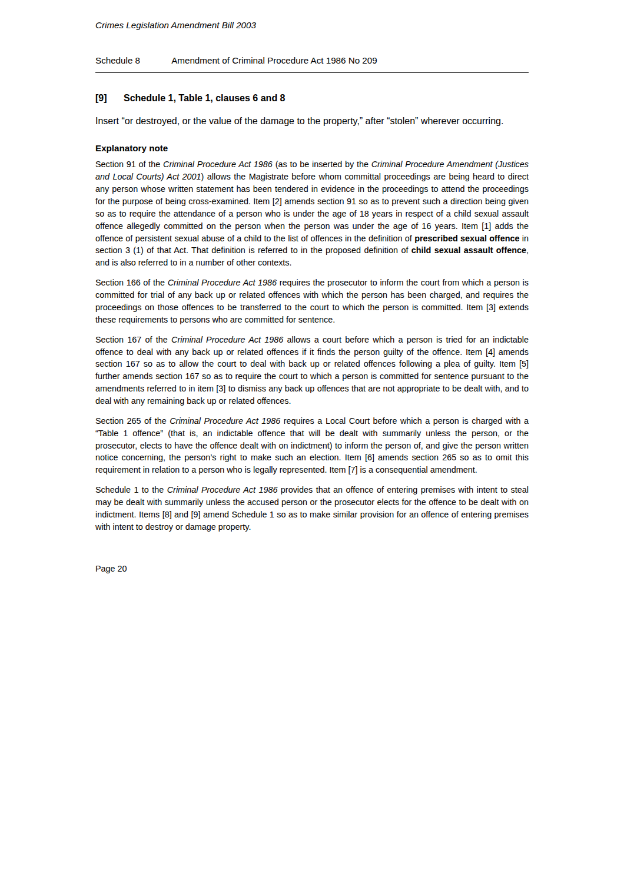Crimes Legislation Amendment Bill 2003
Schedule 8 Amendment of Criminal Procedure Act 1986 No 209
[9] Schedule 1, Table 1, clauses 6 and 8
Insert “or destroyed, or the value of the damage to the property,” after “stolen” wherever occurring.
Explanatory note
Section 91 of the Criminal Procedure Act 1986 (as to be inserted by the Criminal Procedure Amendment (Justices and Local Courts) Act 2001) allows the Magistrate before whom committal proceedings are being heard to direct any person whose written statement has been tendered in evidence in the proceedings to attend the proceedings for the purpose of being cross-examined. Item [2] amends section 91 so as to prevent such a direction being given so as to require the attendance of a person who is under the age of 18 years in respect of a child sexual assault offence allegedly committed on the person when the person was under the age of 16 years. Item [1] adds the offence of persistent sexual abuse of a child to the list of offences in the definition of prescribed sexual offence in section 3 (1) of that Act. That definition is referred to in the proposed definition of child sexual assault offence, and is also referred to in a number of other contexts.
Section 166 of the Criminal Procedure Act 1986 requires the prosecutor to inform the court from which a person is committed for trial of any back up or related offences with which the person has been charged, and requires the proceedings on those offences to be transferred to the court to which the person is committed. Item [3] extends these requirements to persons who are committed for sentence.
Section 167 of the Criminal Procedure Act 1986 allows a court before which a person is tried for an indictable offence to deal with any back up or related offences if it finds the person guilty of the offence. Item [4] amends section 167 so as to allow the court to deal with back up or related offences following a plea of guilty. Item [5] further amends section 167 so as to require the court to which a person is committed for sentence pursuant to the amendments referred to in item [3] to dismiss any back up offences that are not appropriate to be dealt with, and to deal with any remaining back up or related offences.
Section 265 of the Criminal Procedure Act 1986 requires a Local Court before which a person is charged with a “Table 1 offence” (that is, an indictable offence that will be dealt with summarily unless the person, or the prosecutor, elects to have the offence dealt with on indictment) to inform the person of, and give the person written notice concerning, the person’s right to make such an election. Item [6] amends section 265 so as to omit this requirement in relation to a person who is legally represented. Item [7] is a consequential amendment.
Schedule 1 to the Criminal Procedure Act 1986 provides that an offence of entering premises with intent to steal may be dealt with summarily unless the accused person or the prosecutor elects for the offence to be dealt with on indictment. Items [8] and [9] amend Schedule 1 so as to make similar provision for an offence of entering premises with intent to destroy or damage property.
Page 20